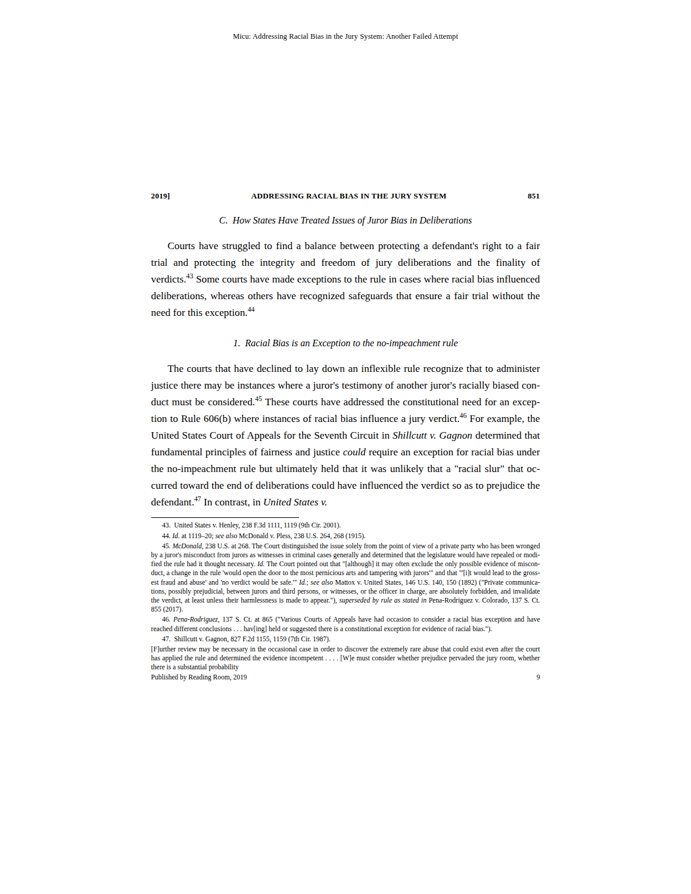Micu: Addressing Racial Bias in the Jury System: Another Failed Attempt
2019] ADDRESSING RACIAL BIAS IN THE JURY SYSTEM 851
C. How States Have Treated Issues of Juror Bias in Deliberations
Courts have struggled to find a balance between protecting a defendant's right to a fair trial and protecting the integrity and freedom of jury deliberations and the finality of verdicts.43 Some courts have made exceptions to the rule in cases where racial bias influenced deliberations, whereas others have recognized safeguards that ensure a fair trial without the need for this exception.44
1. Racial Bias is an Exception to the no-impeachment rule
The courts that have declined to lay down an inflexible rule recognize that to administer justice there may be instances where a juror's testimony of another juror's racially biased conduct must be considered.45 These courts have addressed the constitutional need for an exception to Rule 606(b) where instances of racial bias influence a jury verdict.46 For example, the United States Court of Appeals for the Seventh Circuit in Shillcutt v. Gagnon determined that fundamental principles of fairness and justice could require an exception for racial bias under the no-impeachment rule but ultimately held that it was unlikely that a "racial slur" that occurred toward the end of deliberations could have influenced the verdict so as to prejudice the defendant.47 In contrast, in United States v.
43. United States v. Henley, 238 F.3d 1111, 1119 (9th Cir. 2001).
44. Id. at 1119–20; see also McDonald v. Pless, 238 U.S. 264, 268 (1915).
45. McDonald, 238 U.S. at 268. The Court distinguished the issue solely from the point of view of a private party who has been wronged by a juror's misconduct from jurors as witnesses in criminal cases generally and determined that the legislature would have repealed or modified the rule had it thought necessary. Id. The Court pointed out that "[although] it may often exclude the only possible evidence of misconduct, a change in the rule 'would open the door to the most pernicious arts and tampering with jurors'" and that "'[i]t would lead to the grossest fraud and abuse' and 'no verdict would be safe.'" Id.; see also Mattox v. United States, 146 U.S. 140, 150 (1892) ("Private communications, possibly prejudicial, between jurors and third persons, or witnesses, or the officer in charge, are absolutely forbidden, and invalidate the verdict, at least unless their harmlessness is made to appear."), superseded by rule as stated in Pena-Rodriguez v. Colorado, 137 S. Ct. 855 (2017).
46. Pena-Rodriguez, 137 S. Ct. at 865 ("Various Courts of Appeals have had occasion to consider a racial bias exception and have reached different conclusions . . . hav[ing] held or suggested there is a constitutional exception for evidence of racial bias.").
47. Shillcutt v. Gagnon, 827 F.2d 1155, 1159 (7th Cir. 1987).
[F]urther review may be necessary in the occasional case in order to discover the extremely rare abuse that could exist even after the court has applied the rule and determined the evidence incompetent . . . . [W]e must consider whether prejudice pervaded the jury room, whether there is a substantial probability
Published by Reading Room, 2019 9